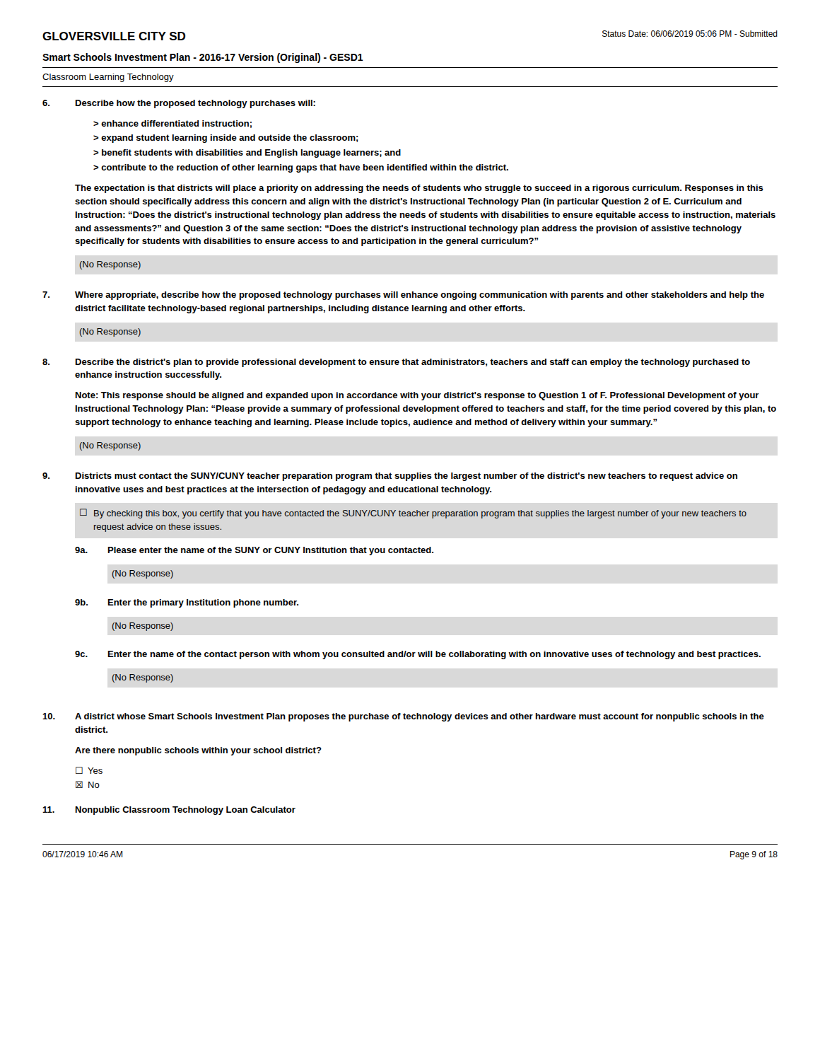GLOVERSVILLE CITY SD
Status Date: 06/06/2019 05:06 PM - Submitted
Smart Schools Investment Plan - 2016-17 Version (Original) - GESD1
Classroom Learning Technology
6.
Describe how the proposed technology purchases will:
enhance differentiated instruction;
expand student learning inside and outside the classroom;
benefit students with disabilities and English language learners; and
contribute to the reduction of other learning gaps that have been identified within the district.
The expectation is that districts will place a priority on addressing the needs of students who struggle to succeed in a rigorous curriculum. Responses in this section should specifically address this concern and align with the district's Instructional Technology Plan (in particular Question 2 of E. Curriculum and Instruction: “Does the district's instructional technology plan address the needs of students with disabilities to ensure equitable access to instruction, materials and assessments?” and Question 3 of the same section: “Does the district's instructional technology plan address the provision of assistive technology specifically for students with disabilities to ensure access to and participation in the general curriculum?”
(No Response)
7.
Where appropriate, describe how the proposed technology purchases will enhance ongoing communication with parents and other stakeholders and help the district facilitate technology-based regional partnerships, including distance learning and other efforts.
(No Response)
8.
Describe the district's plan to provide professional development to ensure that administrators, teachers and staff can employ the technology purchased to enhance instruction successfully.
Note: This response should be aligned and expanded upon in accordance with your district's response to Question 1 of F. Professional Development of your Instructional Technology Plan: “Please provide a summary of professional development offered to teachers and staff, for the time period covered by this plan, to support technology to enhance teaching and learning. Please include topics, audience and method of delivery within your summary.”
(No Response)
9.
Districts must contact the SUNY/CUNY teacher preparation program that supplies the largest number of the district's new teachers to request advice on innovative uses and best practices at the intersection of pedagogy and educational technology.
☐
By checking this box, you certify that you have contacted the SUNY/CUNY teacher preparation program that supplies the largest number of your new teachers to request advice on these issues.
9a.
Please enter the name of the SUNY or CUNY Institution that you contacted.
(No Response)
9b.
Enter the primary Institution phone number.
(No Response)
9c.
Enter the name of the contact person with whom you consulted and/or will be collaborating with on innovative uses of technology and best practices.
(No Response)
10.
A district whose Smart Schools Investment Plan proposes the purchase of technology devices and other hardware must account for nonpublic schools in the district.
Are there nonpublic schools within your school district?
☐Yes
☒No
11.
Nonpublic Classroom Technology Loan Calculator
06/17/2019 10:46 AM
Page 9 of 18